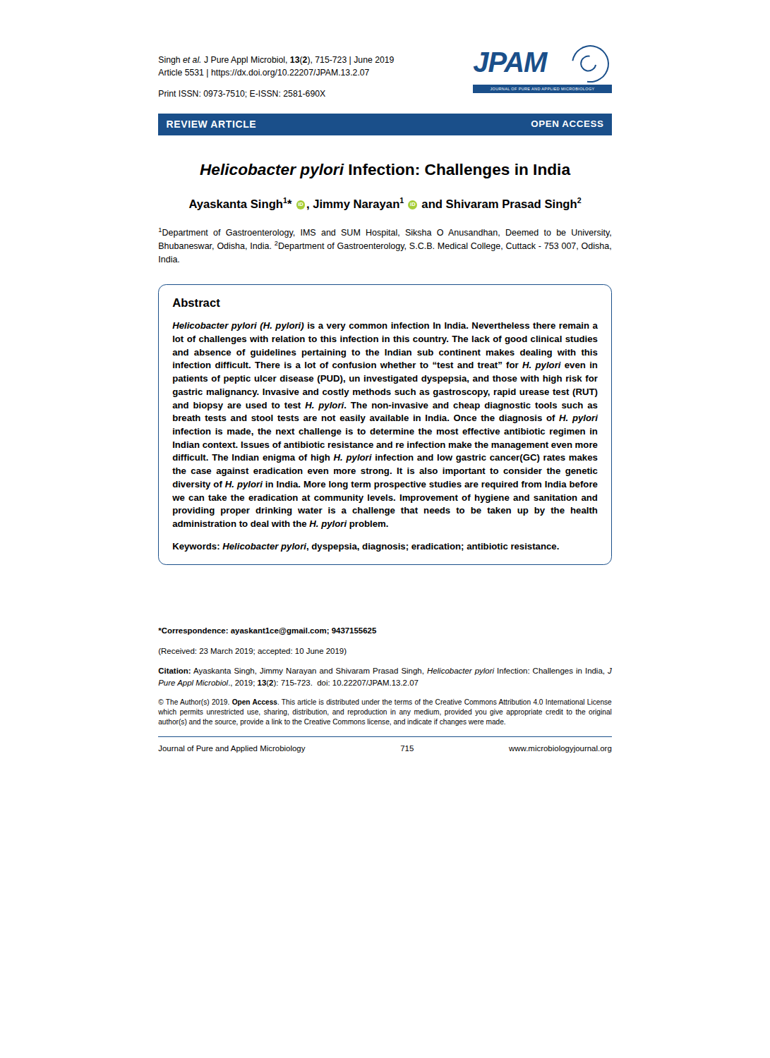Singh et al. J Pure Appl Microbiol, 13(2), 715-723 | June 2019
Article 5531 | https://dx.doi.org/10.22207/JPAM.13.2.07
Print ISSN: 0973-7510; E-ISSN: 2581-690X
JPAM
JOURNAL OF PURE AND APPLIED MICROBIOLOGY
REVIEW ARTICLE
OPEN ACCESS
Helicobacter pylori Infection: Challenges in India
Ayaskanta Singh1* iD, Jimmy Narayan1 iD and Shivaram Prasad Singh2
1Department of Gastroenterology, IMS and SUM Hospital, Siksha O Anusandhan, Deemed to be University, Bhubaneswar, Odisha, India. 2Department of Gastroenterology, S.C.B. Medical College, Cuttack - 753 007, Odisha, India.
Abstract
Helicobacter pylori (H. pylori) is a very common infection In India. Nevertheless there remain a lot of challenges with relation to this infection in this country. The lack of good clinical studies and absence of guidelines pertaining to the Indian sub continent makes dealing with this infection difficult. There is a lot of confusion whether to “test and treat” for H. pylori even in patients of peptic ulcer disease (PUD), un investigated dyspepsia, and those with high risk for gastric malignancy. Invasive and costly methods such as gastroscopy, rapid urease test (RUT) and biopsy are used to test H. pylori. The non-invasive and cheap diagnostic tools such as breath tests and stool tests are not easily available in India. Once the diagnosis of H. pylori infection is made, the next challenge is to determine the most effective antibiotic regimen in Indian context. Issues of antibiotic resistance and re infection make the management even more difficult. The Indian enigma of high H. pylori infection and low gastric cancer(GC) rates makes the case against eradication even more strong. It is also important to consider the genetic diversity of H. pylori in India. More long term prospective studies are required from India before we can take the eradication at community levels. Improvement of hygiene and sanitation and providing proper drinking water is a challenge that needs to be taken up by the health administration to deal with the H. pylori problem.
Keywords: Helicobacter pylori, dyspepsia, diagnosis; eradication; antibiotic resistance.
*Correspondence: ayaskant1ce@gmail.com; 9437155625
(Received: 23 March 2019; accepted: 10 June 2019)
Citation: Ayaskanta Singh, Jimmy Narayan and Shivaram Prasad Singh, Helicobacter pylori Infection: Challenges in India, J Pure Appl Microbiol., 2019; 13(2): 715-723. doi: 10.22207/JPAM.13.2.07
© The Author(s) 2019. Open Access. This article is distributed under the terms of the Creative Commons Attribution 4.0 International License which permits unrestricted use, sharing, distribution, and reproduction in any medium, provided you give appropriate credit to the original author(s) and the source, provide a link to the Creative Commons license, and indicate if changes were made.
Journal of Pure and Applied Microbiology
715
www.microbiologyjournal.org